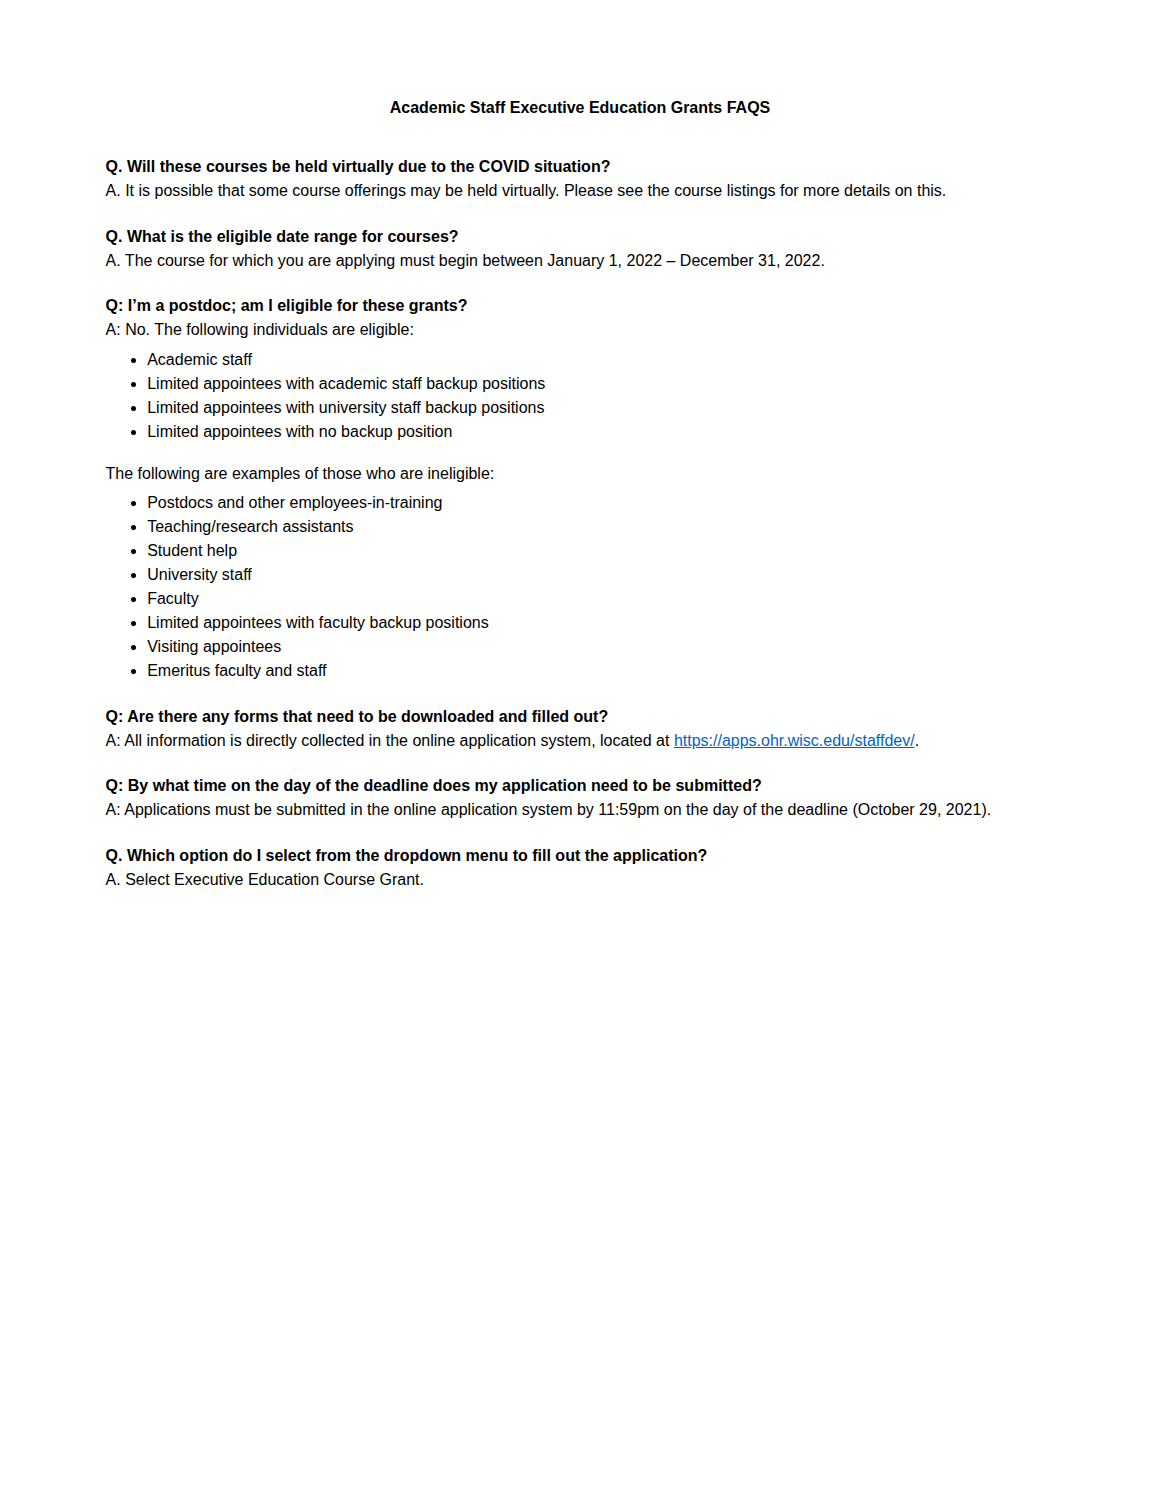Academic Staff Executive Education Grants FAQS
Q. Will these courses be held virtually due to the COVID situation?
A. It is possible that some course offerings may be held virtually. Please see the course listings for more details on this.
Q. What is the eligible date range for courses?
A. The course for which you are applying must begin between January 1, 2022 – December 31, 2022.
Q: I’m a postdoc; am I eligible for these grants?
A: No. The following individuals are eligible:
Academic staff
Limited appointees with academic staff backup positions
Limited appointees with university staff backup positions
Limited appointees with no backup position
The following are examples of those who are ineligible:
Postdocs and other employees-in-training
Teaching/research assistants
Student help
University staff
Faculty
Limited appointees with faculty backup positions
Visiting appointees
Emeritus faculty and staff
Q: Are there any forms that need to be downloaded and filled out?
A: All information is directly collected in the online application system, located at https://apps.ohr.wisc.edu/staffdev/.
Q: By what time on the day of the deadline does my application need to be submitted?
A: Applications must be submitted in the online application system by 11:59pm on the day of the deadline (October 29, 2021).
Q. Which option do I select from the dropdown menu to fill out the application?
A. Select Executive Education Course Grant.